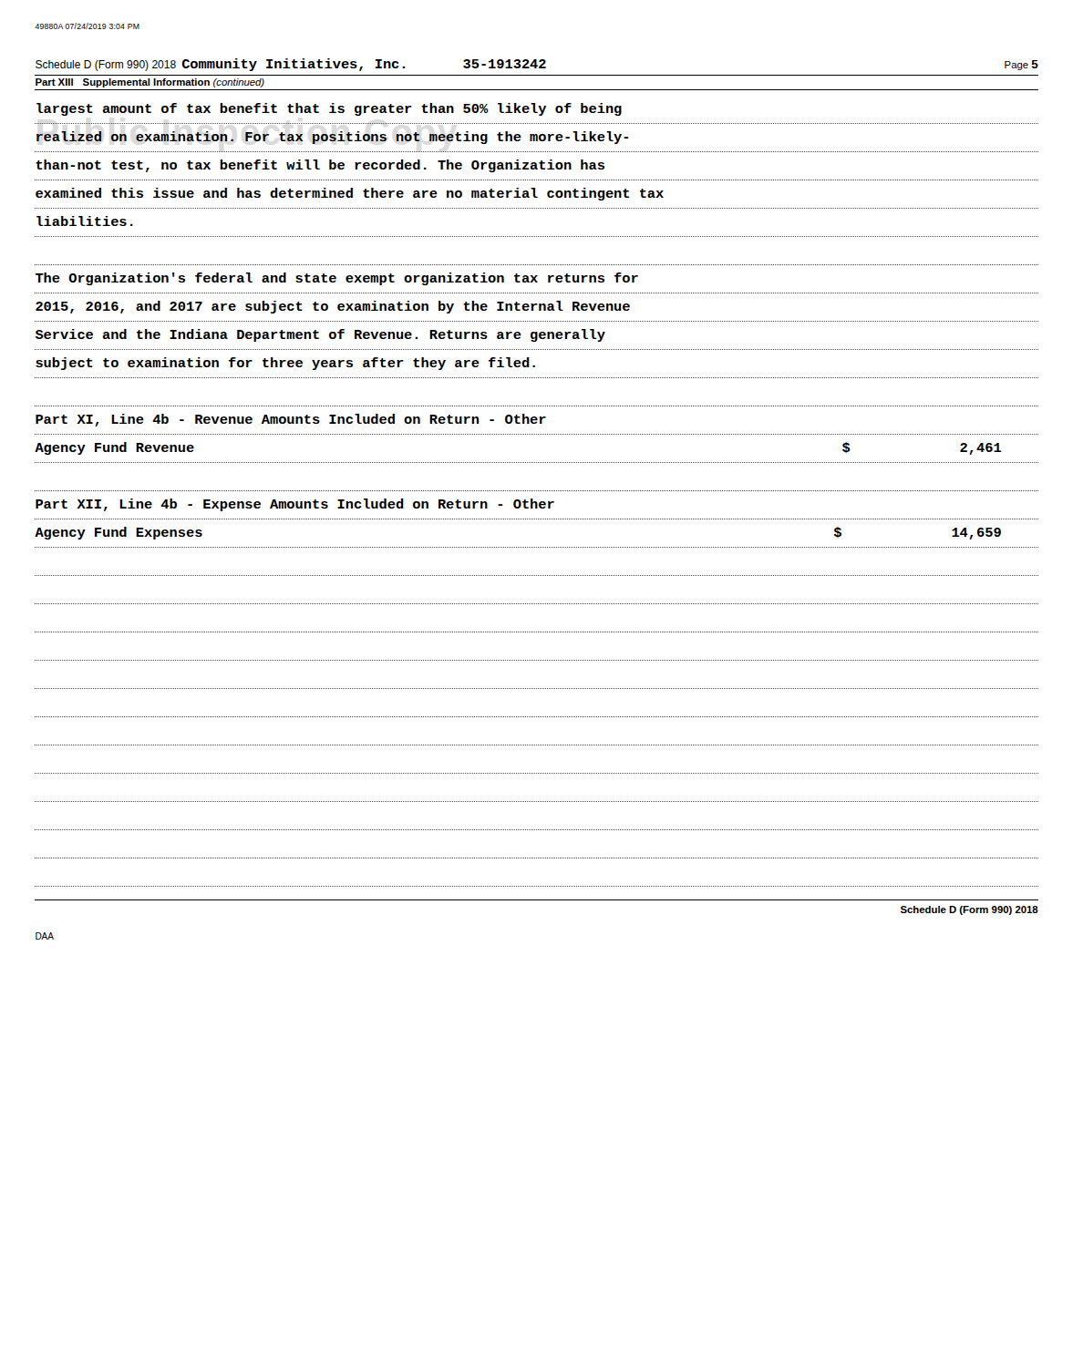49880A 07/24/2019 3:04 PM
Schedule D (Form 990) 2018Community Initiatives, Inc. 35-1913242
Page 5
Part XIII
Supplemental Information (continued)
Public Inspection Copy
largest amount of tax benefit that is greater than 50% likely of being
realized on examination. For tax positions not meeting the more-likely-
than-not test, no tax benefit will be recorded. The Organization has
examined this issue and has determined there are no material contingent tax
liabilities.
The Organization's federal and state exempt organization tax returns for
2015, 2016, and 2017 are subject to examination by the Internal Revenue
Service and the Indiana Department of Revenue. Returns are generally
subject to examination for three years after they are filed.
Part XI, Line 4b - Revenue Amounts Included on Return - Other
Agency Fund Revenue2,461$
Part XII, Line 4b - Expense Amounts Included on Return - Other
Agency Fund Expenses14,659$
Schedule D (Form 990) 2018
DAA